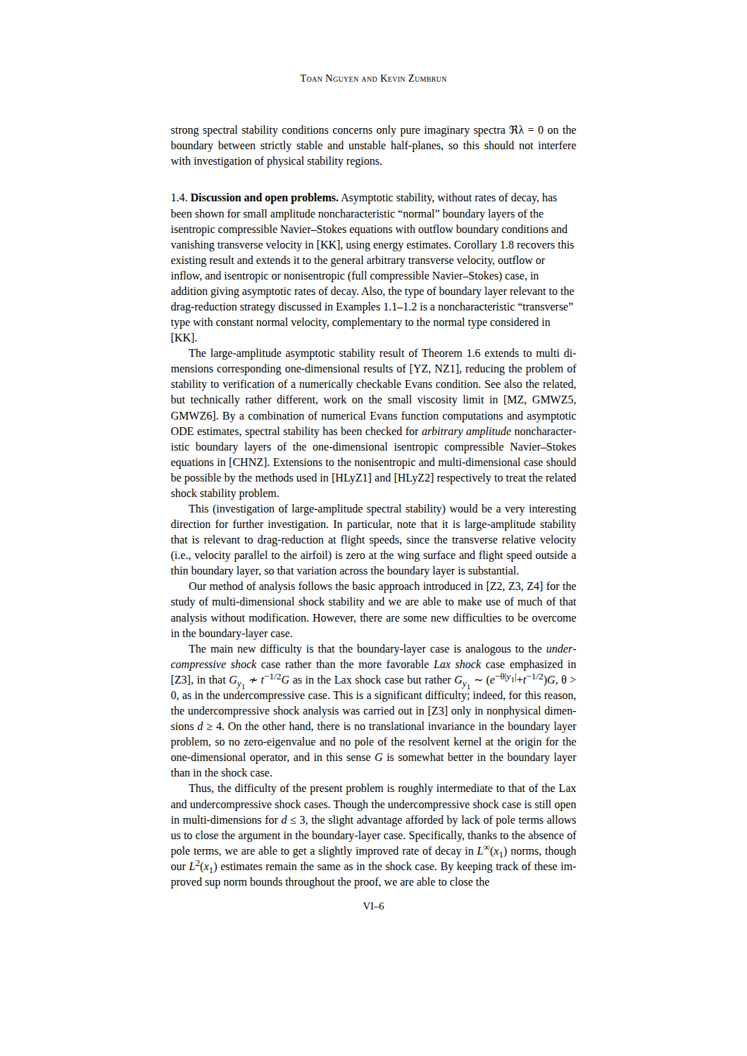Toan Nguyen and Kevin Zumbrun
strong spectral stability conditions concerns only pure imaginary spectra ℜλ = 0 on the boundary between strictly stable and unstable half-planes, so this should not interfere with investigation of physical stability regions.
1.4. Discussion and open problems.
Asymptotic stability, without rates of decay, has been shown for small amplitude noncharacteristic “normal” boundary layers of the isentropic compressible Navier–Stokes equations with outflow boundary conditions and vanishing transverse velocity in [KK], using energy estimates. Corollary 1.8 recovers this existing result and extends it to the general arbitrary transverse velocity, outflow or inflow, and isentropic or nonisentropic (full compressible Navier–Stokes) case, in addition giving asymptotic rates of decay. Also, the type of boundary layer relevant to the drag-reduction strategy discussed in Examples 1.1–1.2 is a noncharacteristic “transverse” type with constant normal velocity, complementary to the normal type considered in [KK].
The large-amplitude asymptotic stability result of Theorem 1.6 extends to multi dimensions corresponding one-dimensional results of [YZ, NZ1], reducing the problem of stability to verification of a numerically checkable Evans condition. See also the related, but technically rather different, work on the small viscosity limit in [MZ, GMWZ5, GMWZ6]. By a combination of numerical Evans function computations and asymptotic ODE estimates, spectral stability has been checked for arbitrary amplitude noncharacteristic boundary layers of the one-dimensional isentropic compressible Navier–Stokes equations in [CHNZ]. Extensions to the nonisentropic and multi-dimensional case should be possible by the methods used in [HLyZ1] and [HLyZ2] respectively to treat the related shock stability problem.
This (investigation of large-amplitude spectral stability) would be a very interesting direction for further investigation. In particular, note that it is large-amplitude stability that is relevant to drag-reduction at flight speeds, since the transverse relative velocity (i.e., velocity parallel to the airfoil) is zero at the wing surface and flight speed outside a thin boundary layer, so that variation across the boundary layer is substantial.
Our method of analysis follows the basic approach introduced in [Z2, Z3, Z4] for the study of multi-dimensional shock stability and we are able to make use of much of that analysis without modification. However, there are some new difficulties to be overcome in the boundary-layer case.
The main new difficulty is that the boundary-layer case is analogous to the undercompressive shock case rather than the more favorable Lax shock case emphasized in [Z3], in that Gy1 ≁ t−1/2G as in the Lax shock case but rather Gy1 ∼ (e−θ|y1|+t−1/2)G, θ > 0, as in the undercompressive case. This is a significant difficulty; indeed, for this reason, the undercompressive shock analysis was carried out in [Z3] only in nonphysical dimensions d ≥ 4. On the other hand, there is no translational invariance in the boundary layer problem, so no zero-eigenvalue and no pole of the resolvent kernel at the origin for the one-dimensional operator, and in this sense G is somewhat better in the boundary layer than in the shock case.
Thus, the difficulty of the present problem is roughly intermediate to that of the Lax and undercompressive shock cases. Though the undercompressive shock case is still open in multi-dimensions for d ≤ 3, the slight advantage afforded by lack of pole terms allows us to close the argument in the boundary-layer case. Specifically, thanks to the absence of pole terms, we are able to get a slightly improved rate of decay in L∞(x1) norms, though our L2(x1) estimates remain the same as in the shock case. By keeping track of these improved sup norm bounds throughout the proof, we are able to close the
VI–6